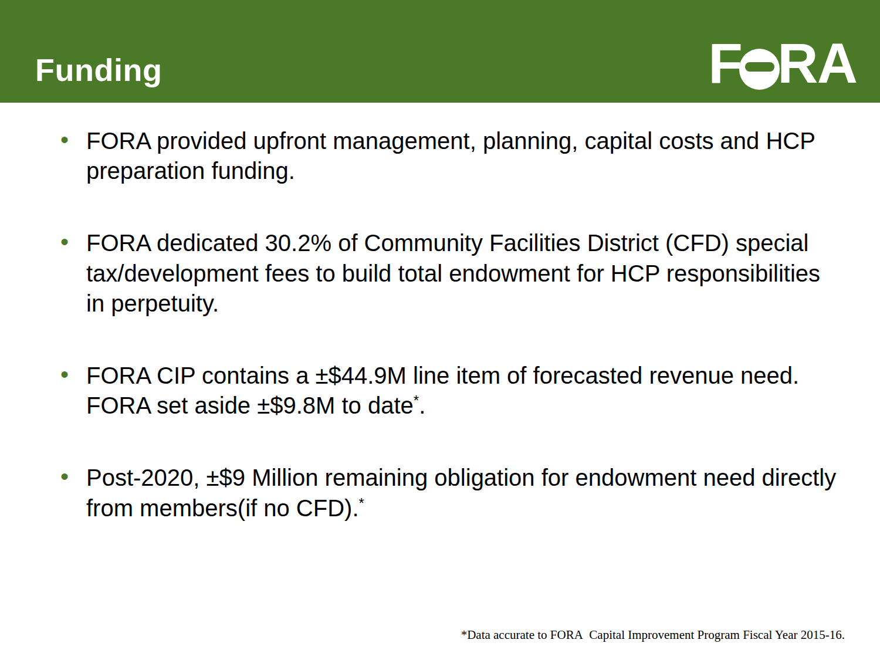Funding
F RA
FORA provided upfront management, planning, capital costs and HCP preparation funding.
FORA dedicated 30.2% of Community Facilities District (CFD) special tax/development fees to build total endowment for HCP responsibilities in perpetuity.
FORA CIP contains a ±$44.9M line item of forecasted revenue need. FORA set aside ±$9.8M to date*.
Post-2020, ±$9 Million remaining obligation for endowment need directly from members(if no CFD).*
*Data accurate to FORA Capital Improvement Program Fiscal Year 2015-16.